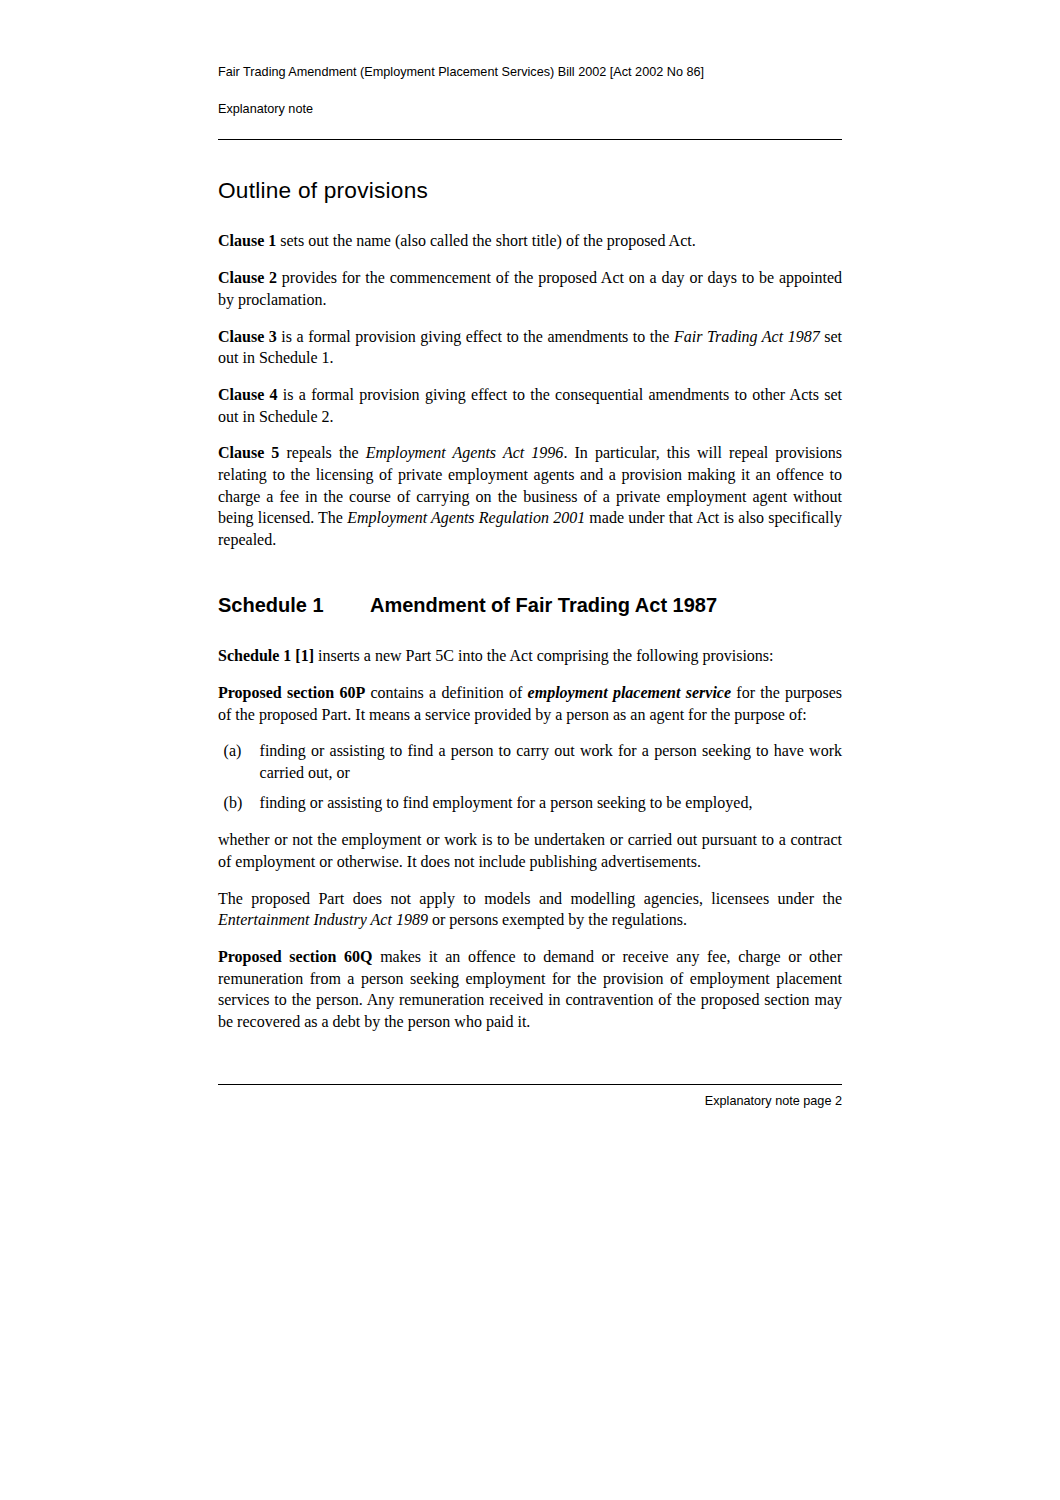Fair Trading Amendment (Employment Placement Services) Bill 2002 [Act 2002 No 86]
Explanatory note
Outline of provisions
Clause 1 sets out the name (also called the short title) of the proposed Act.
Clause 2 provides for the commencement of the proposed Act on a day or days to be appointed by proclamation.
Clause 3 is a formal provision giving effect to the amendments to the Fair Trading Act 1987 set out in Schedule 1.
Clause 4 is a formal provision giving effect to the consequential amendments to other Acts set out in Schedule 2.
Clause 5 repeals the Employment Agents Act 1996. In particular, this will repeal provisions relating to the licensing of private employment agents and a provision making it an offence to charge a fee in the course of carrying on the business of a private employment agent without being licensed. The Employment Agents Regulation 2001 made under that Act is also specifically repealed.
Schedule 1 Amendment of Fair Trading Act 1987
Schedule 1 [1] inserts a new Part 5C into the Act comprising the following provisions:
Proposed section 60P contains a definition of employment placement service for the purposes of the proposed Part. It means a service provided by a person as an agent for the purpose of:
(a) finding or assisting to find a person to carry out work for a person seeking to have work carried out, or
(b) finding or assisting to find employment for a person seeking to be employed,
whether or not the employment or work is to be undertaken or carried out pursuant to a contract of employment or otherwise. It does not include publishing advertisements.
The proposed Part does not apply to models and modelling agencies, licensees under the Entertainment Industry Act 1989 or persons exempted by the regulations.
Proposed section 60Q makes it an offence to demand or receive any fee, charge or other remuneration from a person seeking employment for the provision of employment placement services to the person. Any remuneration received in contravention of the proposed section may be recovered as a debt by the person who paid it.
Explanatory note page 2